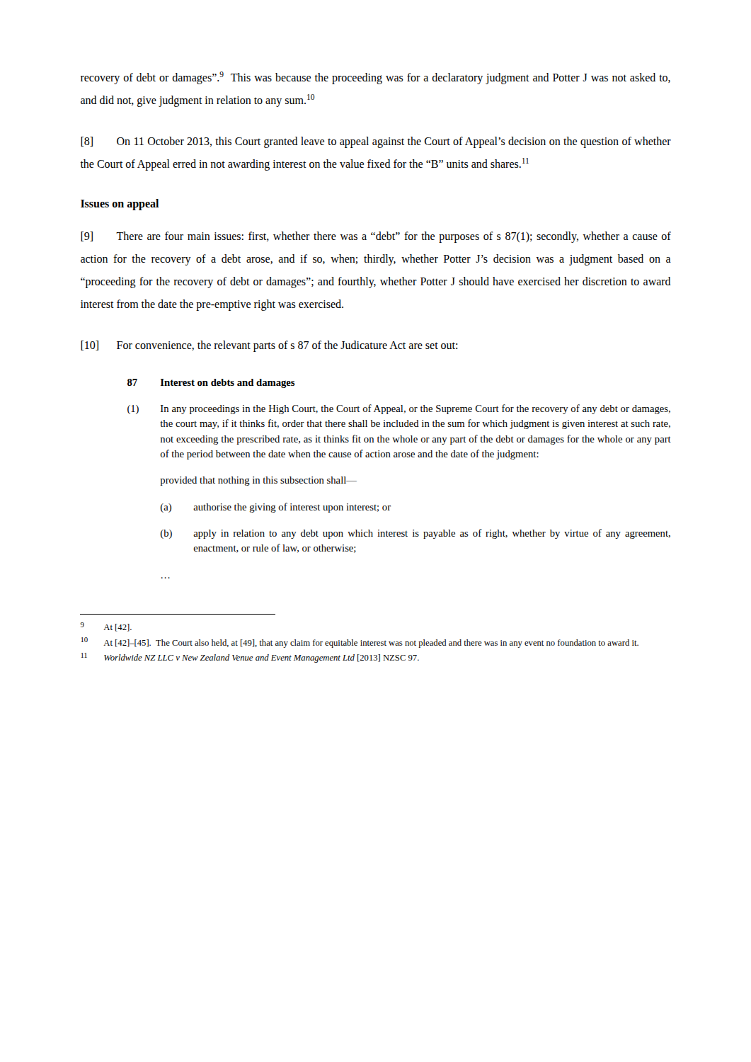recovery of debt or damages”.9 This was because the proceeding was for a declaratory judgment and Potter J was not asked to, and did not, give judgment in relation to any sum.10
[8] On 11 October 2013, this Court granted leave to appeal against the Court of Appeal’s decision on the question of whether the Court of Appeal erred in not awarding interest on the value fixed for the “B” units and shares.11
Issues on appeal
[9] There are four main issues: first, whether there was a “debt” for the purposes of s 87(1); secondly, whether a cause of action for the recovery of a debt arose, and if so, when; thirdly, whether Potter J’s decision was a judgment based on a “proceeding for the recovery of debt or damages”; and fourthly, whether Potter J should have exercised her discretion to award interest from the date the pre-emptive right was exercised.
[10] For convenience, the relevant parts of s 87 of the Judicature Act are set out:
87 Interest on debts and damages
(1) In any proceedings in the High Court, the Court of Appeal, or the Supreme Court for the recovery of any debt or damages, the court may, if it thinks fit, order that there shall be included in the sum for which judgment is given interest at such rate, not exceeding the prescribed rate, as it thinks fit on the whole or any part of the debt or damages for the whole or any part of the period between the date when the cause of action arose and the date of the judgment:
provided that nothing in this subsection shall—
(a) authorise the giving of interest upon interest; or
(b) apply in relation to any debt upon which interest is payable as of right, whether by virtue of any agreement, enactment, or rule of law, or otherwise;
…
9 At [42].
10 At [42]–[45]. The Court also held, at [49], that any claim for equitable interest was not pleaded and there was in any event no foundation to award it.
11 Worldwide NZ LLC v New Zealand Venue and Event Management Ltd [2013] NZSC 97.